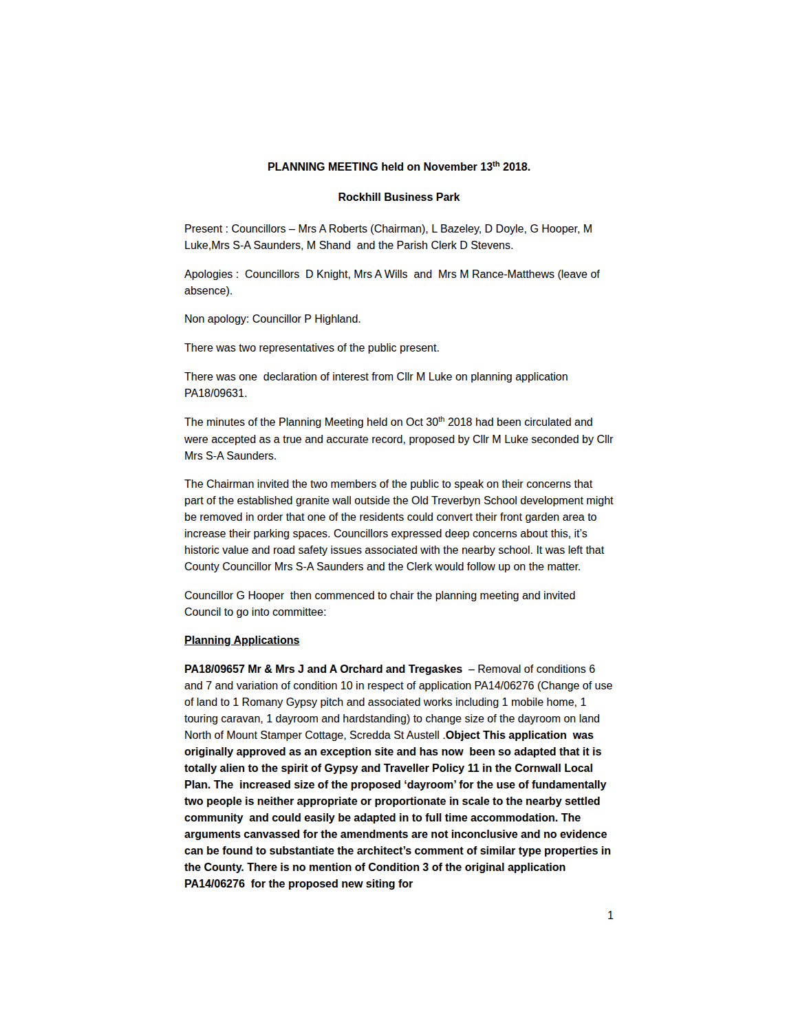PLANNING MEETING held on November 13th 2018.
Rockhill Business Park
Present : Councillors – Mrs A Roberts (Chairman), L Bazeley, D Doyle, G Hooper, M Luke,Mrs S-A Saunders, M Shand and the Parish Clerk D Stevens.
Apologies : Councillors D Knight, Mrs A Wills and Mrs M Rance-Matthews (leave of absence).
Non apology: Councillor P Highland.
There was two representatives of the public present.
There was one declaration of interest from Cllr M Luke on planning application PA18/09631.
The minutes of the Planning Meeting held on Oct 30th 2018 had been circulated and were accepted as a true and accurate record, proposed by Cllr M Luke seconded by Cllr Mrs S-A Saunders.
The Chairman invited the two members of the public to speak on their concerns that part of the established granite wall outside the Old Treverbyn School development might be removed in order that one of the residents could convert their front garden area to increase their parking spaces. Councillors expressed deep concerns about this, it’s historic value and road safety issues associated with the nearby school. It was left that County Councillor Mrs S-A Saunders and the Clerk would follow up on the matter.
Councillor G Hooper then commenced to chair the planning meeting and invited Council to go into committee:
Planning Applications
PA18/09657 Mr & Mrs J and A Orchard and Tregaskes – Removal of conditions 6 and 7 and variation of condition 10 in respect of application PA14/06276 (Change of use of land to 1 Romany Gypsy pitch and associated works including 1 mobile home, 1 touring caravan, 1 dayroom and hardstanding) to change size of the dayroom on land North of Mount Stamper Cottage, Scredda St Austell .Object This application was originally approved as an exception site and has now been so adapted that it is totally alien to the spirit of Gypsy and Traveller Policy 11 in the Cornwall Local Plan. The increased size of the proposed ‘dayroom’ for the use of fundamentally two people is neither appropriate or proportionate in scale to the nearby settled community and could easily be adapted in to full time accommodation. The arguments canvassed for the amendments are not inconclusive and no evidence can be found to substantiate the architect’s comment of similar type properties in the County. There is no mention of Condition 3 of the original application PA14/06276 for the proposed new siting for
1